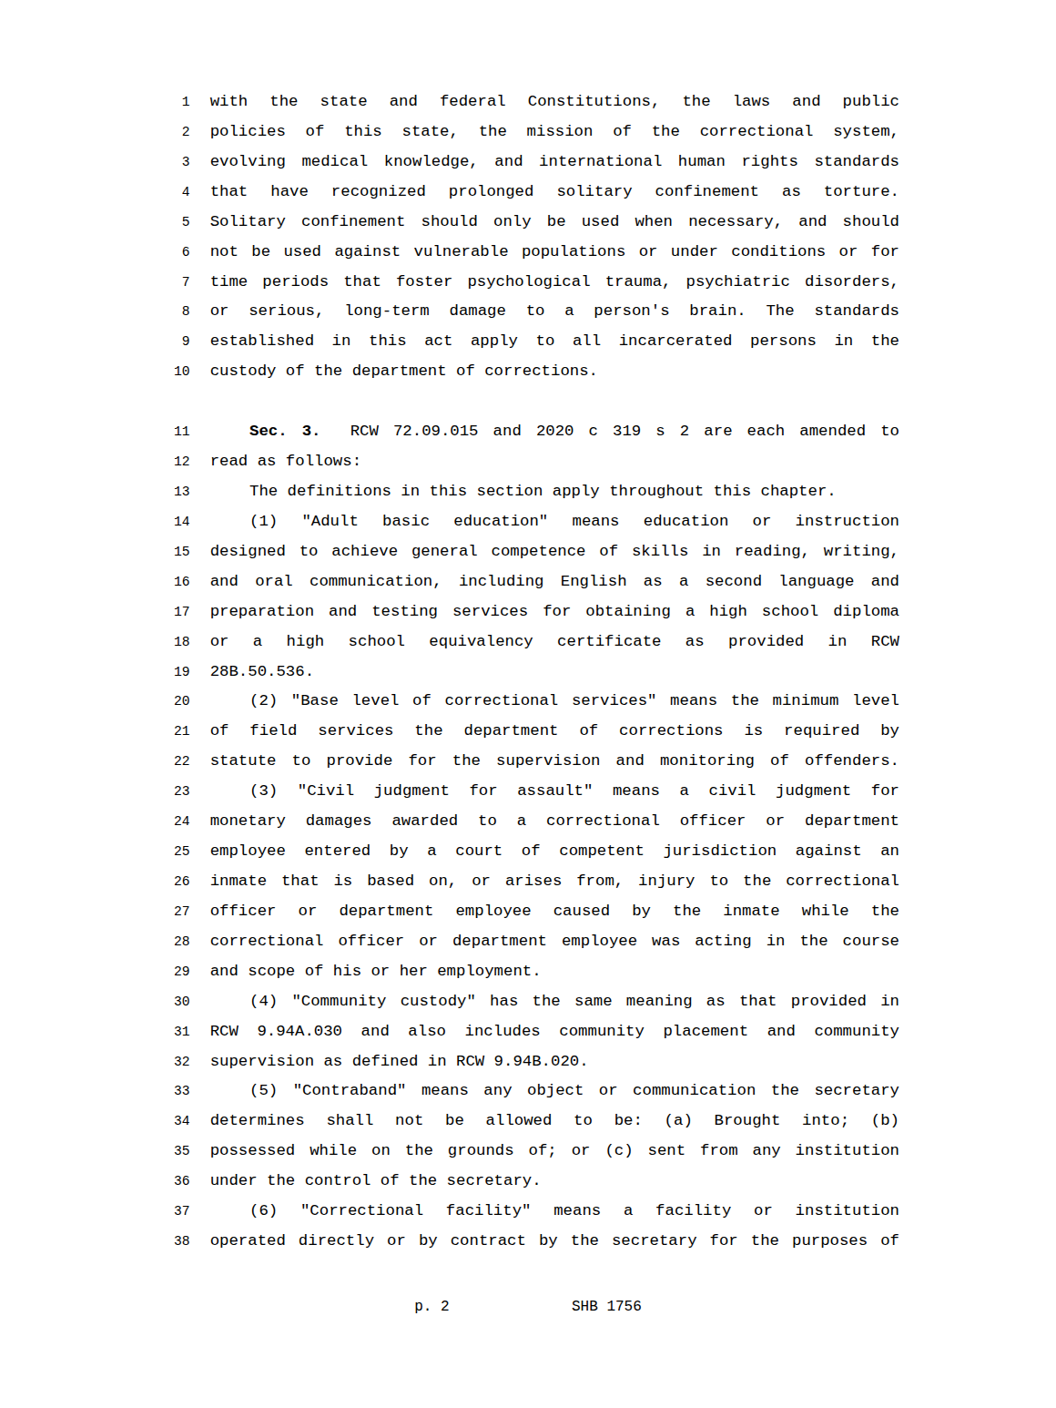1 with the state and federal Constitutions, the laws and public
2 policies of this state, the mission of the correctional system,
3 evolving medical knowledge, and international human rights standards
4 that have recognized prolonged solitary confinement as torture.
5 Solitary confinement should only be used when necessary, and should
6 not be used against vulnerable populations or under conditions or for
7 time periods that foster psychological trauma, psychiatric disorders,
8 or serious, long-term damage to a person's brain. The standards
9 established in this act apply to all incarcerated persons in the
10 custody of the department of corrections.
11 Sec. 3. RCW 72.09.015 and 2020 c 319 s 2 are each amended to
12 read as follows:
13 The definitions in this section apply throughout this chapter.
14 (1) "Adult basic education" means education or instruction
15 designed to achieve general competence of skills in reading, writing,
16 and oral communication, including English as a second language and
17 preparation and testing services for obtaining a high school diploma
18 or a high school equivalency certificate as provided in RCW
1928B.50.536.
20 (2) "Base level of correctional services" means the minimum level
21 of field services the department of corrections is required by
22 statute to provide for the supervision and monitoring of offenders.
23 (3) "Civil judgment for assault" means a civil judgment for
24 monetary damages awarded to a correctional officer or department
25 employee entered by a court of competent jurisdiction against an
26 inmate that is based on, or arises from, injury to the correctional
27 officer or department employee caused by the inmate while the
28 correctional officer or department employee was acting in the course
29 and scope of his or her employment.
30 (4) "Community custody" has the same meaning as that provided in
31 RCW 9.94A.030 and also includes community placement and community
32 supervision as defined in RCW 9.94B.020.
33 (5) "Contraband" means any object or communication the secretary
34 determines shall not be allowed to be: (a) Brought into; (b)
35 possessed while on the grounds of; or (c) sent from any institution
36 under the control of the secretary.
37 (6) "Correctional facility" means a facility or institution
38 operated directly or by contract by the secretary for the purposes of
p. 2 SHB 1756